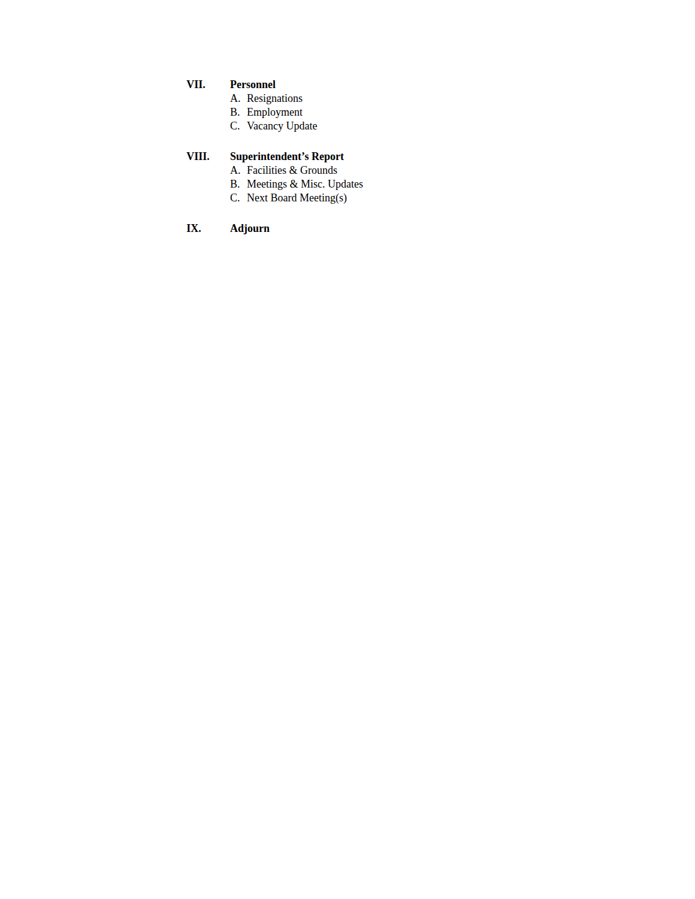VII.
Personnel
A. Resignations
B. Employment
C. Vacancy Update
VIII.
Superintendent’s Report
A. Facilities & Grounds
B. Meetings & Misc. Updates
C. Next Board Meeting(s)
IX.
Adjourn